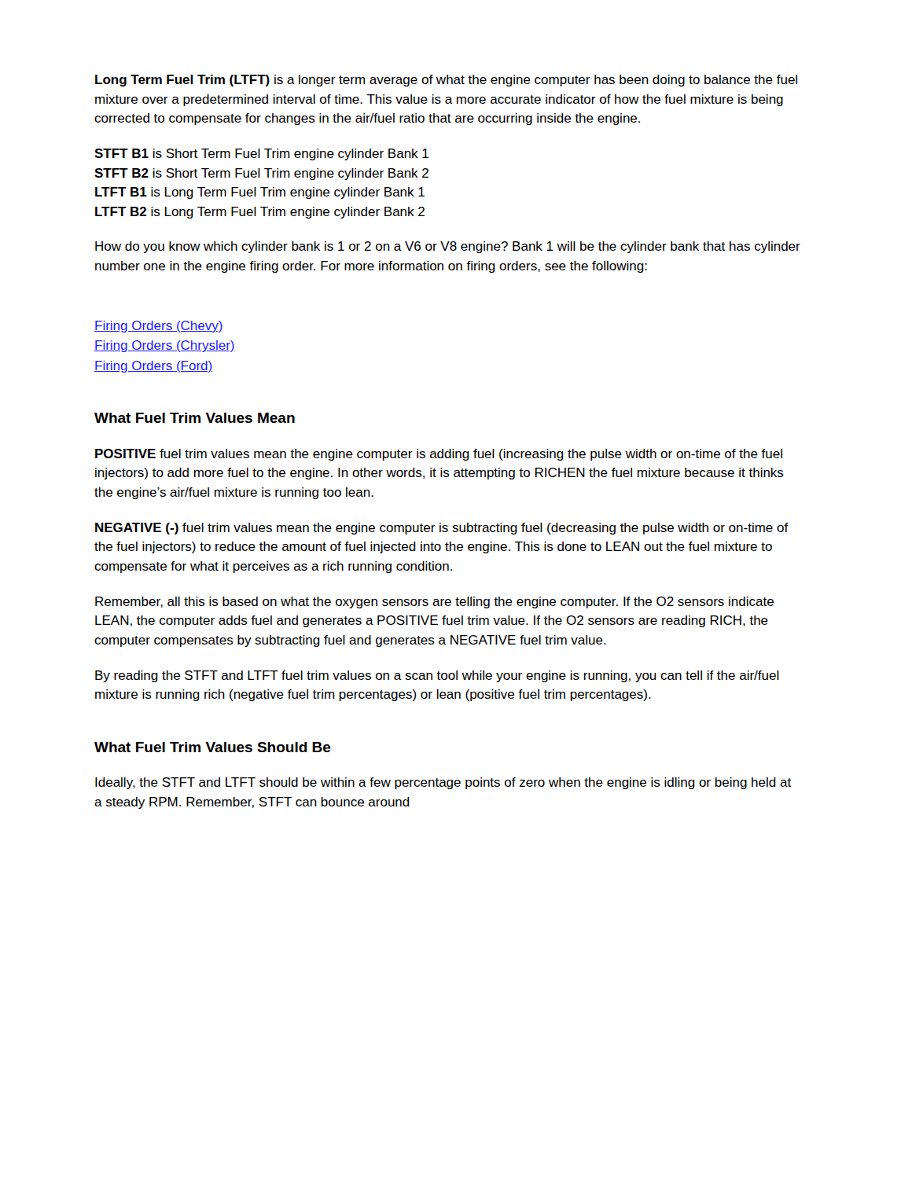Long Term Fuel Trim (LTFT) is a longer term average of what the engine computer has been doing to balance the fuel mixture over a predetermined interval of time. This value is a more accurate indicator of how the fuel mixture is being corrected to compensate for changes in the air/fuel ratio that are occurring inside the engine.
STFT B1 is Short Term Fuel Trim engine cylinder Bank 1
STFT B2 is Short Term Fuel Trim engine cylinder Bank 2
LTFT B1 is Long Term Fuel Trim engine cylinder Bank 1
LTFT B2 is Long Term Fuel Trim engine cylinder Bank 2
How do you know which cylinder bank is 1 or 2 on a V6 or V8 engine? Bank 1 will be the cylinder bank that has cylinder number one in the engine firing order. For more information on firing orders, see the following:
Firing Orders (Chevy) Firing Orders (Chrysler) Firing Orders (Ford)
What Fuel Trim Values Mean
POSITIVE fuel trim values mean the engine computer is adding fuel (increasing the pulse width or on-time of the fuel injectors) to add more fuel to the engine. In other words, it is attempting to RICHEN the fuel mixture because it thinks the engine’s air/fuel mixture is running too lean.
NEGATIVE (-) fuel trim values mean the engine computer is subtracting fuel (decreasing the pulse width or on-time of the fuel injectors) to reduce the amount of fuel injected into the engine. This is done to LEAN out the fuel mixture to compensate for what it perceives as a rich running condition.
Remember, all this is based on what the oxygen sensors are telling the engine computer. If the O2 sensors indicate LEAN, the computer adds fuel and generates a POSITIVE fuel trim value. If the O2 sensors are reading RICH, the computer compensates by subtracting fuel and generates a NEGATIVE fuel trim value.
By reading the STFT and LTFT fuel trim values on a scan tool while your engine is running, you can tell if the air/fuel mixture is running rich (negative fuel trim percentages) or lean (positive fuel trim percentages).
What Fuel Trim Values Should Be
Ideally, the STFT and LTFT should be within a few percentage points of zero when the engine is idling or being held at a steady RPM. Remember, STFT can bounce around